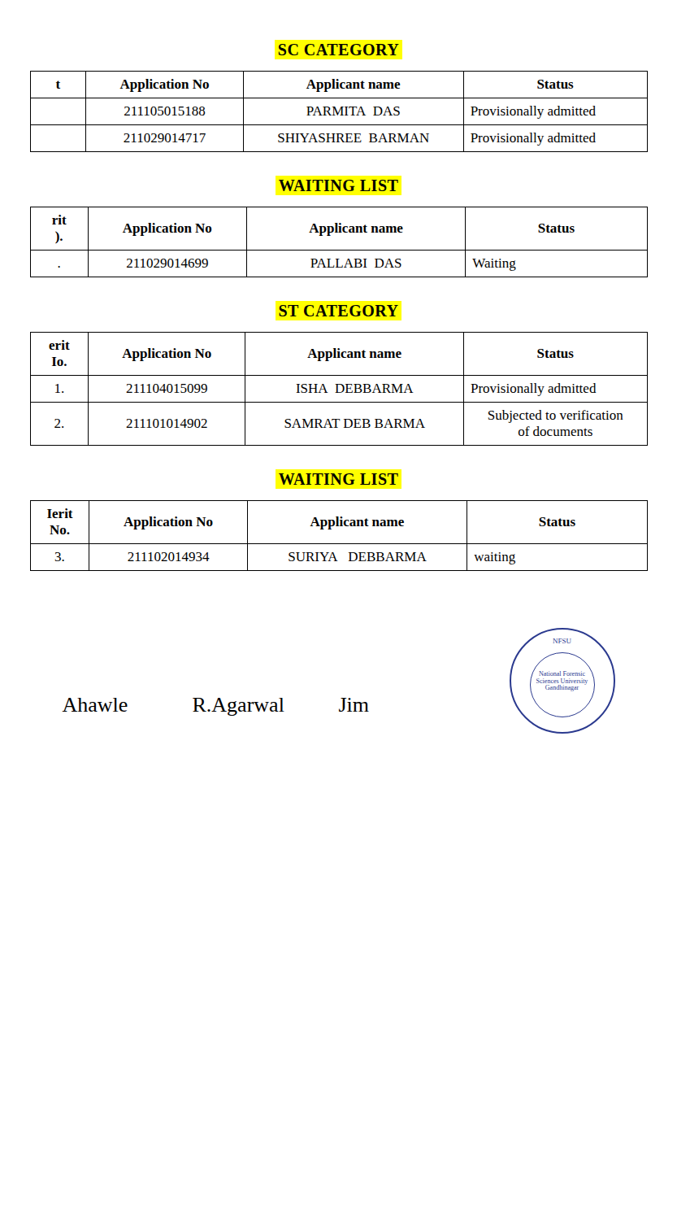SC CATEGORY
| t | Application No | Applicant name | Status |
| --- | --- | --- | --- |
| | 211105015188 | PARMITA DAS | Provisionally admitted |
| | 211029014717 | SHIYASHREE BARMAN | Provisionally admitted |
WAITING LIST
| rit ). | Application No | Applicant name | Status |
| --- | --- | --- | --- |
| . | 211029014699 | PALLABI DAS | Waiting |
ST CATEGORY
| erit Io. | Application No | Applicant name | Status |
| --- | --- | --- | --- |
| 1. | 211104015099 | ISHA DEBBARMA | Provisionally admitted |
| 2. | 211101014902 | SAMRAT DEB BARMA | Subjected to verification of documents |
WAITING LIST
| Ierit No. | Application No | Applicant name | Status |
| --- | --- | --- | --- |
| 3. | 211102014934 | SURIYA DEBBARMA | waiting |
Ahawle
R.Agarwal
Jim
NFSU
National Forensic Sciences University
Gandhinagar